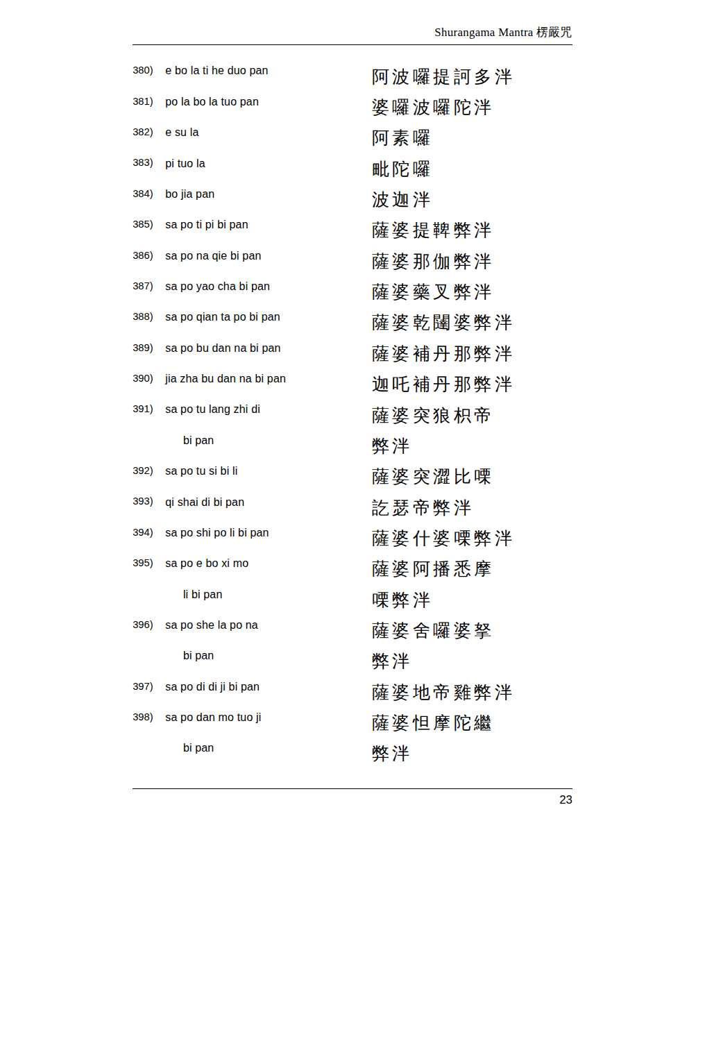Shurangama Mantra 楞嚴咒
| 380) | e bo la ti he duo pan | 阿波囉提訶多泮 |
| 381) | po la bo la tuo pan | 婆囉波囉陀泮 |
| 382) | e su la | 阿素囉 |
| 383) | pi tuo la | 毗陀囉 |
| 384) | bo jia pan | 波迦泮 |
| 385) | sa po ti pi bi pan | 薩婆提鞞弊泮 |
| 386) | sa po na qie bi pan | 薩婆那伽弊泮 |
| 387) | sa po yao cha bi pan | 薩婆藥叉弊泮 |
| 388) | sa po qian ta po bi pan | 薩婆乾闥婆弊泮 |
| 389) | sa po bu dan na bi pan | 薩婆補丹那弊泮 |
| 390) | jia zha bu dan na bi pan | 迦吒補丹那弊泮 |
| 391) | sa po tu lang zhi di | 薩婆突狼枳帝 |
| | bi pan | 弊泮 |
| 392) | sa po tu si bi li | 薩婆突澀比㗚 |
| 393) | qi shai di bi pan | 訖瑟帝弊泮 |
| 394) | sa po shi po li bi pan | 薩婆什婆㗚弊泮 |
| 395) | sa po e bo xi mo | 薩婆阿播悉摩 |
| | li bi pan | 㗚弊泮 |
| 396) | sa po she la po na | 薩婆舍囉婆拏 |
| | bi pan | 弊泮 |
| 397) | sa po di di ji bi pan | 薩婆地帝雞弊泮 |
| 398) | sa po dan mo tuo ji | 薩婆怛摩陀繼 |
| | bi pan | 弊泮 |
23